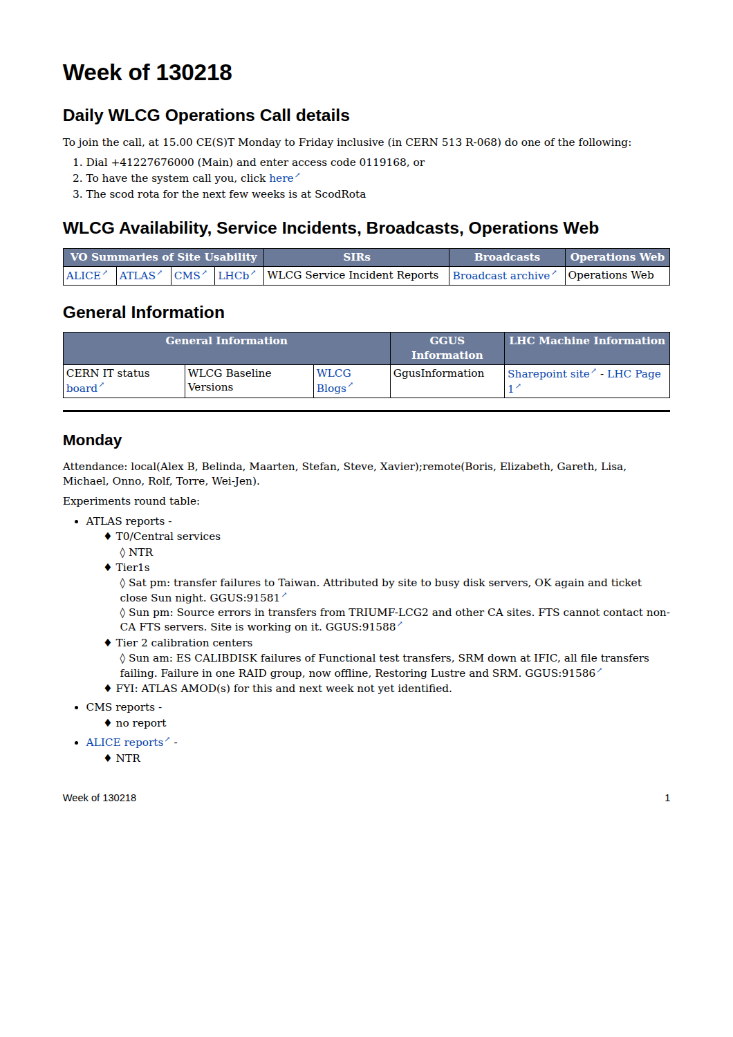Week of 130218
Daily WLCG Operations Call details
To join the call, at 15.00 CE(S)T Monday to Friday inclusive (in CERN 513 R-068) do one of the following:
Dial +41227676000 (Main) and enter access code 0119168, or
To have the system call you, click here
The scod rota for the next few weeks is at ScodRota
WLCG Availability, Service Incidents, Broadcasts, Operations Web
| VO Summaries of Site Usability | SIRs | Broadcasts | Operations Web |
| --- | --- | --- | --- |
| ALICE | ATLAS | CMS | LHCb | WLCG Service Incident Reports | Broadcast archive | Operations Web |
General Information
| General Information | GGUS Information | LHC Machine Information |
| --- | --- | --- |
| CERN IT status board | WLCG Baseline Versions | WLCG Blogs | GgusInformation | Sharepoint site - LHC Page 1 |
Monday
Attendance: local(Alex B, Belinda, Maarten, Stefan, Steve, Xavier);remote(Boris, Elizabeth, Gareth, Lisa, Michael, Onno, Rolf, Torre, Wei-Jen).
Experiments round table:
ATLAS reports -
T0/Central services
NTR
Tier1s
Sat pm: transfer failures to Taiwan. Attributed by site to busy disk servers, OK again and ticket close Sun night. GGUS:91581
Sun pm: Source errors in transfers from TRIUMF-LCG2 and other CA sites. FTS cannot contact non-CA FTS servers. Site is working on it. GGUS:91588
Tier 2 calibration centers
Sun am: ES CALIBDISK failures of Functional test transfers, SRM down at IFIC, all file transfers failing. Failure in one RAID group, now offline, Restoring Lustre and SRM. GGUS:91586
FYI: ATLAS AMOD(s) for this and next week not yet identified.
CMS reports -
no report
ALICE reports -
NTR
Week of 130218 1